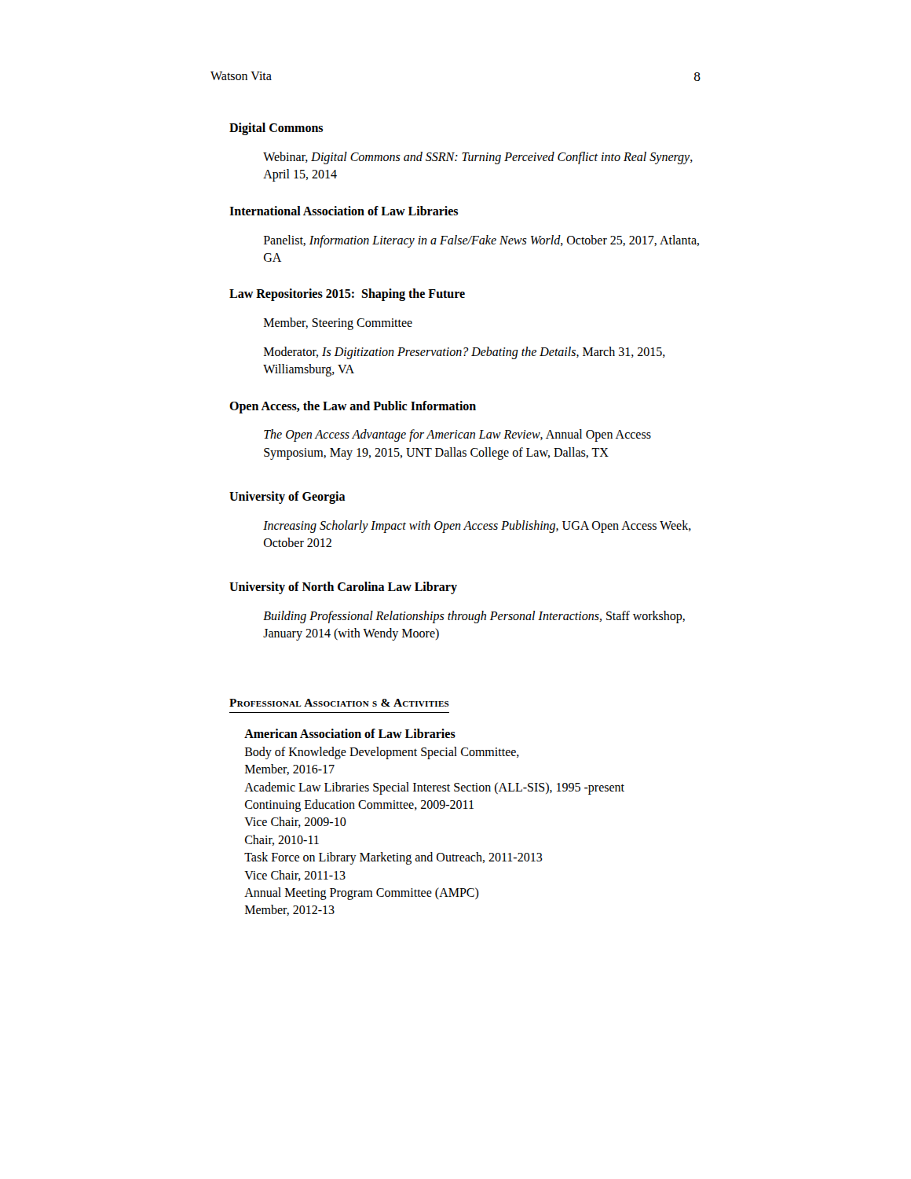Watson Vita
8
Digital Commons
Webinar, Digital Commons and SSRN: Turning Perceived Conflict into Real Synergy, April 15, 2014
International Association of Law Libraries
Panelist, Information Literacy in a False/Fake News World, October 25, 2017, Atlanta, GA
Law Repositories 2015: Shaping the Future
Member, Steering Committee
Moderator, Is Digitization Preservation? Debating the Details, March 31, 2015, Williamsburg, VA
Open Access, the Law and Public Information
The Open Access Advantage for American Law Review, Annual Open Access Symposium, May 19, 2015, UNT Dallas College of Law, Dallas, TX
University of Georgia
Increasing Scholarly Impact with Open Access Publishing, UGA Open Access Week, October 2012
University of North Carolina Law Library
Building Professional Relationships through Personal Interactions, Staff workshop, January 2014 (with Wendy Moore)
Professional Association s & Activities
American Association of Law Libraries
Body of Knowledge Development Special Committee,
Member, 2016-17
Academic Law Libraries Special Interest Section (ALL-SIS), 1995 -present
Continuing Education Committee, 2009-2011
Vice Chair, 2009-10
Chair, 2010-11
Task Force on Library Marketing and Outreach, 2011-2013
Vice Chair, 2011-13
Annual Meeting Program Committee (AMPC)
Member, 2012-13